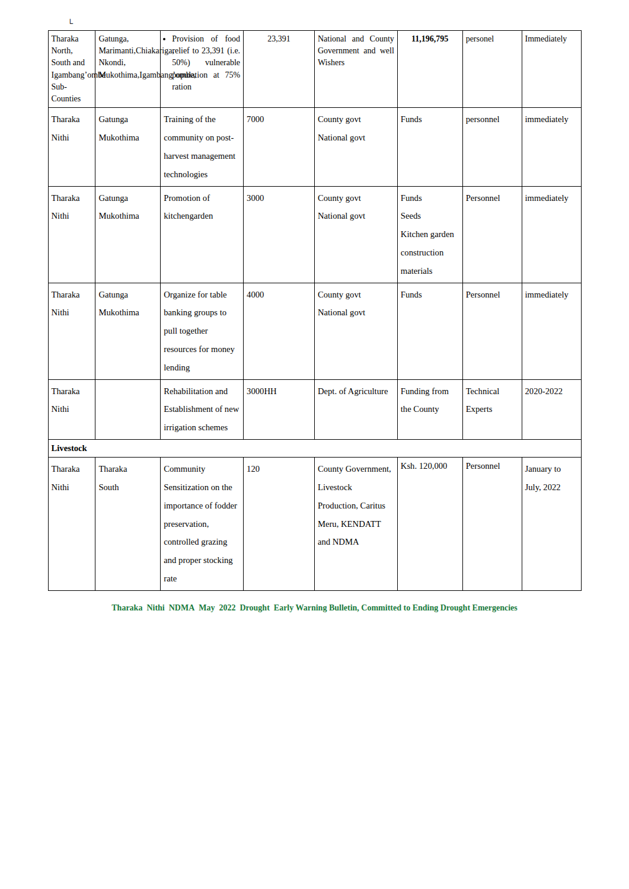└
| Tharaka North, South and Igambang’ombe Sub-Counties | Gatunga, Marimanti,Chiakariga, Nkondi, Mukothima,Igambang’ombe, | Provision of food relief to 23,391 (i.e. 50%) vulnerable population at 75% ration | 23,391 | National and County Government and well Wishers | 11,196,795 | personel | Immediately |
| Tharaka Nithi | Gatunga Mukothima | Training of the community on post-harvest management technologies | 7000 | County govt National govt | Funds | personnel | immediately |
| Tharaka Nithi | Gatunga Mukothima | Promotion of kitchengarden | 3000 | County govt National govt | Funds Seeds Kitchen garden construction materials | Personnel | immediately |
| Tharaka Nithi | Gatunga Mukothima | Organize for table banking groups to pull together resources for money lending | 4000 | County govt National govt | Funds | Personnel | immediately |
| Tharaka Nithi | | Rehabilitation and Establishment of new irrigation schemes | 3000HH | Dept. of Agriculture | Funding from the County | Technical Experts | 2020-2022 |
| Livestock |
| Tharaka Nithi | Tharaka South | Community Sensitization on the importance of fodder preservation, controlled grazing and proper stocking rate | 120 | County Government, Livestock Production, Caritus Meru, KENDATT and NDMA | Ksh. 120,000 | Personnel | January to July, 2022 |
Tharaka Nithi NDMA May 2022 Drought Early Warning Bulletin, Committed to Ending Drought Emergencies